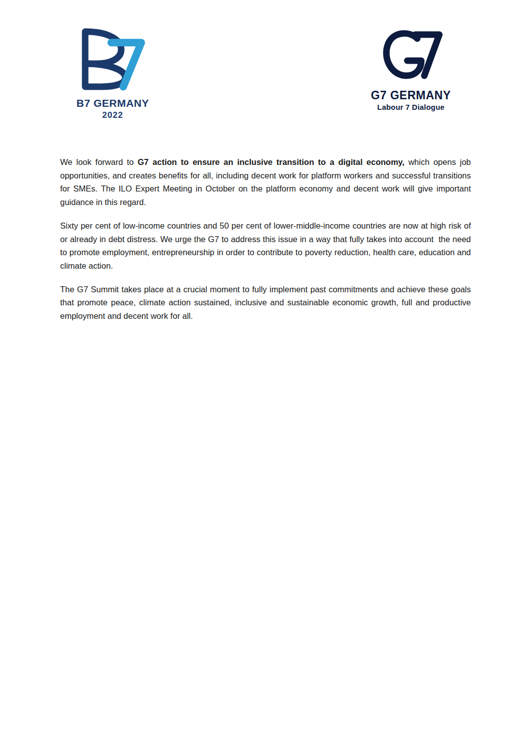B7 GERMANY
2022
G7 GERMANY
Labour 7 Dialogue
We look forward to G7 action to ensure an inclusive transition to a digital economy, which opens job opportunities, and creates benefits for all, including decent work for platform workers and successful transitions for SMEs. The ILO Expert Meeting in October on the platform economy and decent work will give important guidance in this regard.
Sixty per cent of low-income countries and 50 per cent of lower-middle-income countries are now at high risk of or already in debt distress. We urge the G7 to address this issue in a way that fully takes into account the need to promote employment, entrepreneurship in order to contribute to poverty reduction, health care, education and climate action.
The G7 Summit takes place at a crucial moment to fully implement past commitments and achieve these goals that promote peace, climate action sustained, inclusive and sustainable economic growth, full and productive employment and decent work for all.